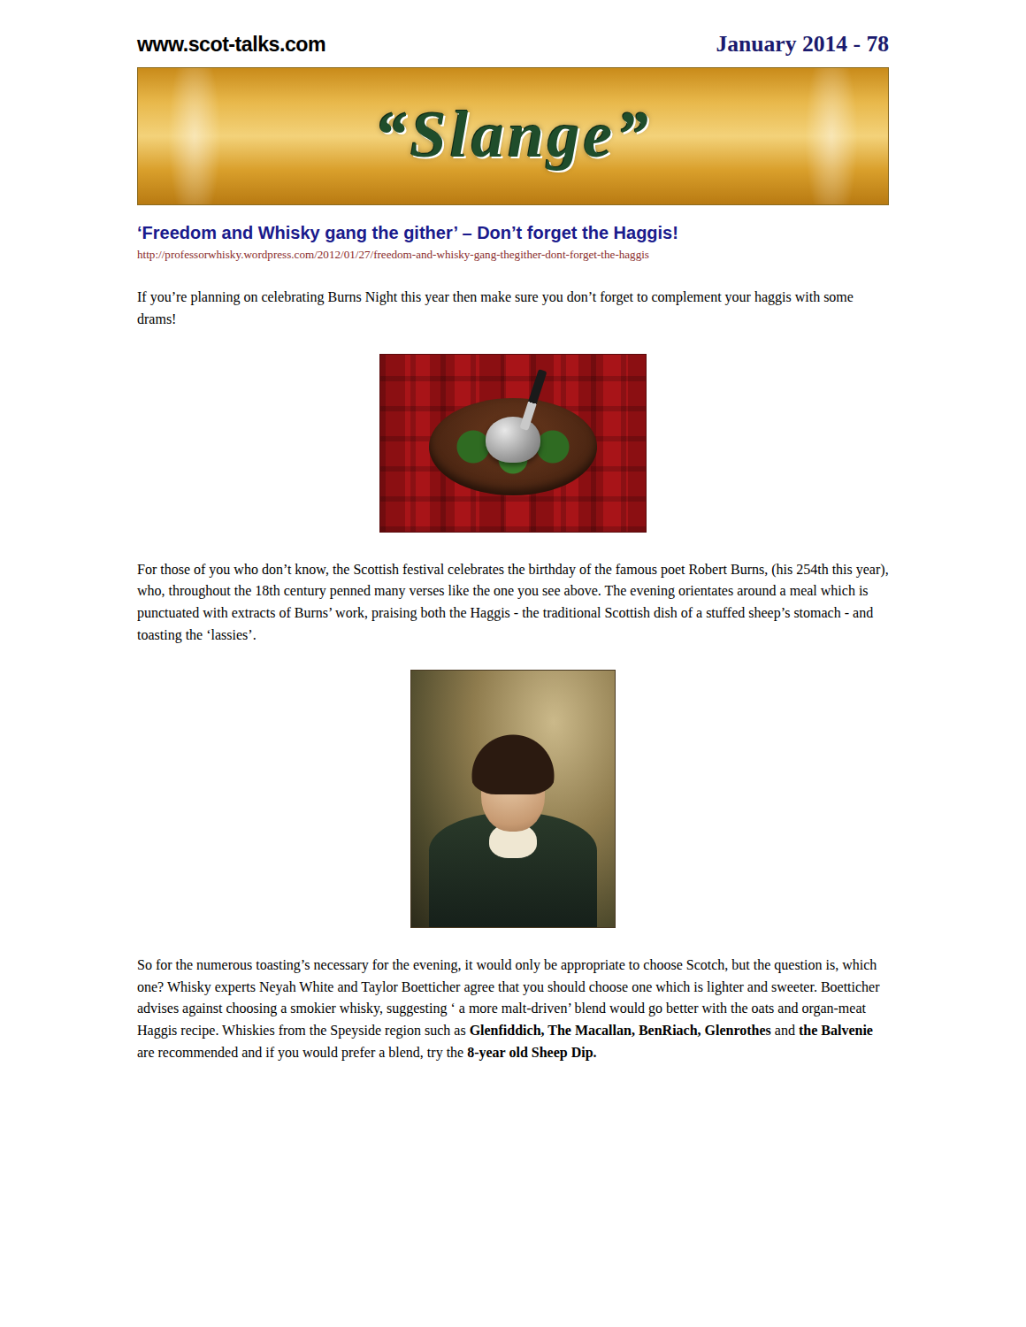www.scot-talks.com
January 2014 - 78
“Slange”
‘Freedom and Whisky gang the gither’ – Don’t forget the Haggis!
http://professorwhisky.wordpress.com/2012/01/27/freedom-and-whisky-gang-thegither-dont-forget-the-haggis
If you’re planning on celebrating Burns Night this year then make sure you don’t forget to complement your haggis with some drams!
For those of you who don’t know, the Scottish festival celebrates the birthday of the famous poet Robert Burns, (his 254th this year), who, throughout the 18th century penned many verses like the one you see above. The evening orientates around a meal which is punctuated with extracts of Burns’ work, praising both the Haggis - the traditional Scottish dish of a stuffed sheep’s stomach - and toasting the ‘lassies’.
So for the numerous toasting’s necessary for the evening, it would only be appropriate to choose Scotch, but the question is, which one? Whisky experts Neyah White and Taylor Boetticher agree that you should choose one which is lighter and sweeter. Boetticher advises against choosing a smokier whisky, suggesting ‘ a more malt-driven’ blend would go better with the oats and organ-meat Haggis recipe. Whiskies from the Speyside region such as Glenfiddich, The Macallan, BenRiach, Glenrothes and the Balvenie are recommended and if you would prefer a blend, try the 8-year old Sheep Dip.